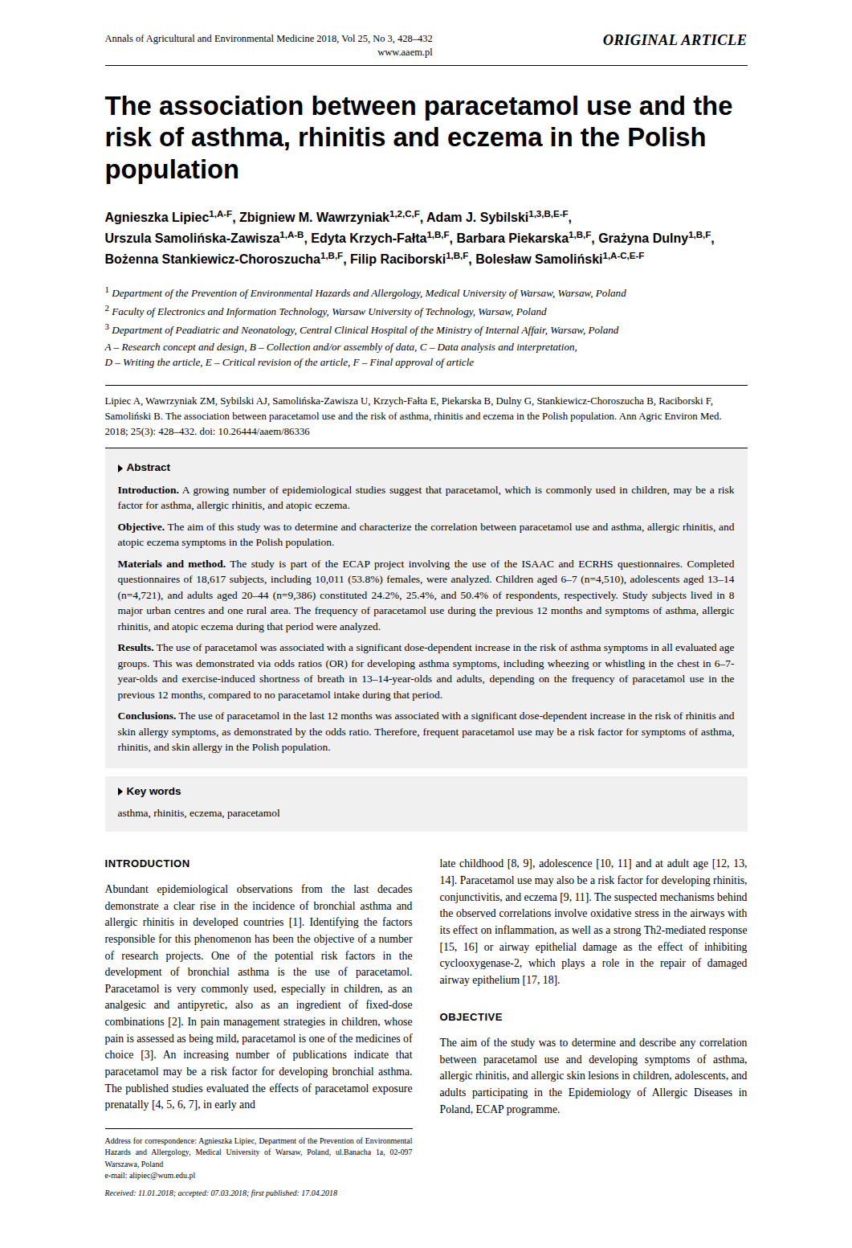Annals of Agricultural and Environmental Medicine 2018, Vol 25, No 3, 428–432 www.aaem.pl
ORIGINAL ARTICLE
The association between paracetamol use and the risk of asthma, rhinitis and eczema in the Polish population
Agnieszka Lipiec1,A-F, Zbigniew M. Wawrzyniak1,2,C,F, Adam J. Sybilski1,3,B,E-F,
Urszula Samolińska-Zawisza1,A-B, Edyta Krzych-Fałta1,B,F, Barbara Piekarska1,B,F, Grażyna Dulny1,B,F,
Bożenna Stankiewicz-Choroszucha1,B,F, Filip Raciborski1,B,F, Bolesław Samoliński1,A-C,E-F
1 Department of the Prevention of Environmental Hazards and Allergology, Medical University of Warsaw, Warsaw, Poland
2 Faculty of Electronics and Information Technology, Warsaw University of Technology, Warsaw, Poland
3 Department of Peadiatric and Neonatology, Central Clinical Hospital of the Ministry of Internal Affair, Warsaw, Poland
A – Research concept and design, B – Collection and/or assembly of data, C – Data analysis and interpretation,
D – Writing the article, E – Critical revision of the article, F – Final approval of article
Lipiec A, Wawrzyniak ZM, Sybilski AJ, Samolińska-Zawisza U, Krzych-Fałta E, Piekarska B, Dulny G, Stankiewicz-Choroszucha B, Raciborski F, Samoliński B. The association between paracetamol use and the risk of asthma, rhinitis and eczema in the Polish population. Ann Agric Environ Med. 2018; 25(3): 428–432. doi: 10.26444/aaem/86336
Abstract
Introduction. A growing number of epidemiological studies suggest that paracetamol, which is commonly used in children, may be a risk factor for asthma, allergic rhinitis, and atopic eczema.
Objective. The aim of this study was to determine and characterize the correlation between paracetamol use and asthma, allergic rhinitis, and atopic eczema symptoms in the Polish population.
Materials and method. The study is part of the ECAP project involving the use of the ISAAC and ECRHS questionnaires. Completed questionnaires of 18,617 subjects, including 10,011 (53.8%) females, were analyzed. Children aged 6–7 (n=4,510), adolescents aged 13–14 (n=4,721), and adults aged 20–44 (n=9,386) constituted 24.2%, 25.4%, and 50.4% of respondents, respectively. Study subjects lived in 8 major urban centres and one rural area. The frequency of paracetamol use during the previous 12 months and symptoms of asthma, allergic rhinitis, and atopic eczema during that period were analyzed.
Results. The use of paracetamol was associated with a significant dose-dependent increase in the risk of asthma symptoms in all evaluated age groups. This was demonstrated via odds ratios (OR) for developing asthma symptoms, including wheezing or whistling in the chest in 6–7-year-olds and exercise-induced shortness of breath in 13–14-year-olds and adults, depending on the frequency of paracetamol use in the previous 12 months, compared to no paracetamol intake during that period.
Conclusions. The use of paracetamol in the last 12 months was associated with a significant dose-dependent increase in the risk of rhinitis and skin allergy symptoms, as demonstrated by the odds ratio. Therefore, frequent paracetamol use may be a risk factor for symptoms of asthma, rhinitis, and skin allergy in the Polish population.
Key words
asthma, rhinitis, eczema, paracetamol
INTRODUCTION
Abundant epidemiological observations from the last decades demonstrate a clear rise in the incidence of bronchial asthma and allergic rhinitis in developed countries [1]. Identifying the factors responsible for this phenomenon has been the objective of a number of research projects. One of the potential risk factors in the development of bronchial asthma is the use of paracetamol. Paracetamol is very commonly used, especially in children, as an analgesic and antipyretic, also as an ingredient of fixed-dose combinations [2]. In pain management strategies in children, whose pain is assessed as being mild, paracetamol is one of the medicines of choice [3]. An increasing number of publications indicate that paracetamol may be a risk factor for developing bronchial asthma. The published studies evaluated the effects of paracetamol exposure prenatally [4, 5, 6, 7], in early and
Address for correspondence: Agnieszka Lipiec, Department of the Prevention of Environmental Hazards and Allergology, Medical University of Warsaw, Poland, ul.Banacha 1a, 02-097 Warszawa, Poland
e-mail: alipiec@wum.edu.pl
Received: 11.01.2018; accepted: 07.03.2018; first published: 17.04.2018
late childhood [8, 9], adolescence [10, 11] and at adult age [12, 13, 14]. Paracetamol use may also be a risk factor for developing rhinitis, conjunctivitis, and eczema [9, 11]. The suspected mechanisms behind the observed correlations involve oxidative stress in the airways with its effect on inflammation, as well as a strong Th2-mediated response [15, 16] or airway epithelial damage as the effect of inhibiting cyclooxygenase-2, which plays a role in the repair of damaged airway epithelium [17, 18].
OBJECTIVE
The aim of the study was to determine and describe any correlation between paracetamol use and developing symptoms of asthma, allergic rhinitis, and allergic skin lesions in children, adolescents, and adults participating in the Epidemiology of Allergic Diseases in Poland, ECAP programme.